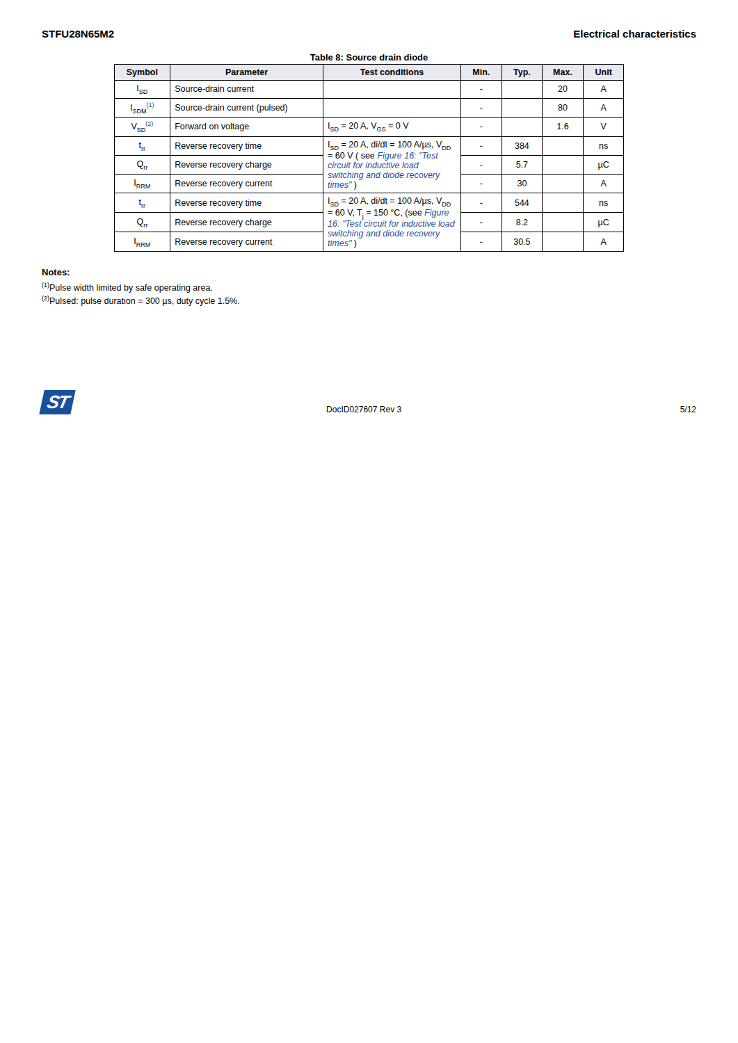STFU28N65M2 Electrical characteristics
Table 8: Source drain diode
| Symbol | Parameter | Test conditions | Min. | Typ. | Max. | Unit |
| --- | --- | --- | --- | --- | --- | --- |
| I SD | Source-drain current | | - | | 20 | A |
| I SDM (1) | Source-drain current (pulsed) | | - | | 80 | A |
| V SD (2) | Forward on voltage | I SD = 20 A, V GS = 0 V | - | | 1.6 | V |
| t rr | Reverse recovery time | I SD = 20 A, di/dt = 100 A/µs, V DD = 60 V ( see Figure 16: "Test circuit for inductive load switching and diode recovery times" ) | - | 384 | | ns |
| Q rr | Reverse recovery charge | - | 5.7 | | µC |
| I RRM | Reverse recovery current | - | 30 | | A |
| t rr | Reverse recovery time | I SD = 20 A, di/dt = 100 A/µs, V DD = 60 V, T j = 150 °C, (see Figure 16: "Test circuit for inductive load switching and diode recovery times" ) | - | 544 | | ns |
| Q rr | Reverse recovery charge | - | 8.2 | | µC |
| I RRM | Reverse recovery current | - | 30.5 | | A |
Notes:
(1)Pulse width limited by safe operating area.
(2)Pulsed: pulse duration = 300 µs, duty cycle 1.5%.
ST DocID027607 Rev 3 5/12